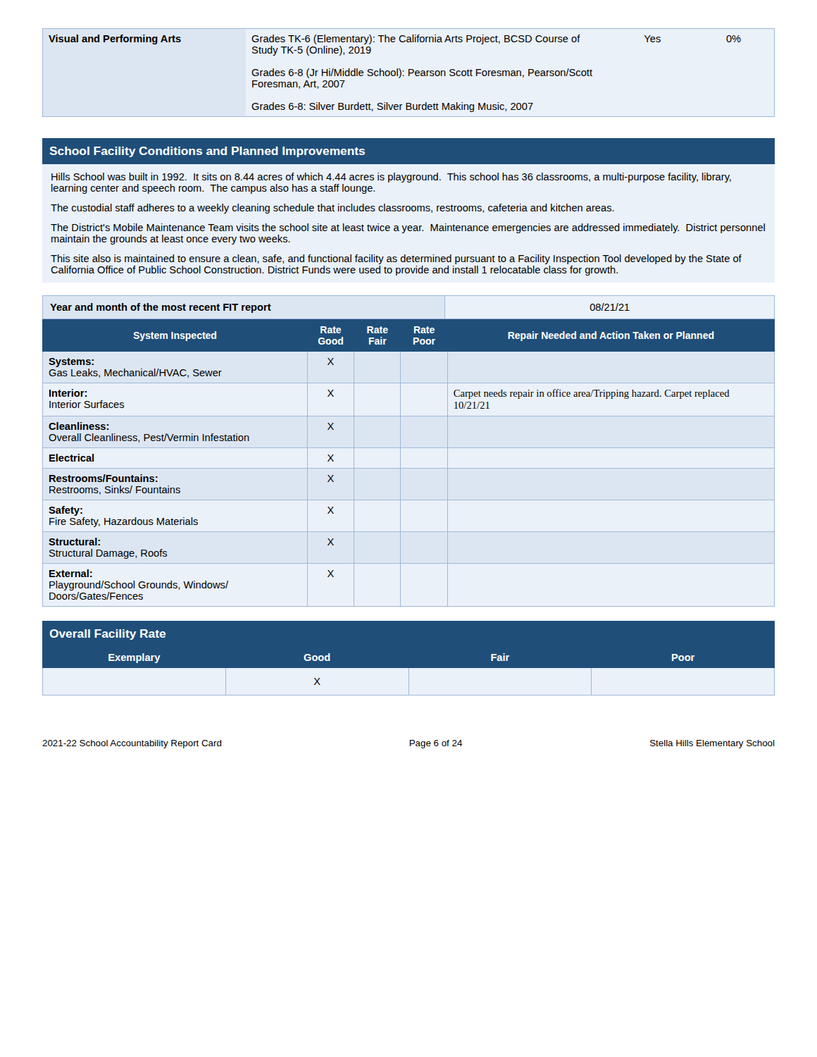| Visual and Performing Arts | Grades TK-6 (Elementary): The California Arts Project, BCSD Course of Study TK-5 (Online), 2019 Grades 6-8 (Jr Hi/Middle School): Pearson Scott Foresman, Pearson/Scott Foresman, Art, 2007 Grades 6-8: Silver Burdett, Silver Burdett Making Music, 2007 | Yes | 0% |
School Facility Conditions and Planned Improvements
Hills School was built in 1992. It sits on 8.44 acres of which 4.44 acres is playground. This school has 36 classrooms, a multi-purpose facility, library, learning center and speech room. The campus also has a staff lounge.
The custodial staff adheres to a weekly cleaning schedule that includes classrooms, restrooms, cafeteria and kitchen areas.
The District's Mobile Maintenance Team visits the school site at least twice a year. Maintenance emergencies are addressed immediately. District personnel maintain the grounds at least once every two weeks.
This site also is maintained to ensure a clean, safe, and functional facility as determined pursuant to a Facility Inspection Tool developed by the State of California Office of Public School Construction. District Funds were used to provide and install 1 relocatable class for growth.
| Year and month of the most recent FIT report | 08/21/21 |
| System Inspected | Rate Good | Rate Fair | Rate Poor | Repair Needed and Action Taken or Planned |
| --- | --- | --- | --- | --- |
| Systems: Gas Leaks, Mechanical/HVAC, Sewer | X | | | |
| Interior: Interior Surfaces | X | | | Carpet needs repair in office area/Tripping hazard. Carpet replaced 10/21/21 |
| Cleanliness: Overall Cleanliness, Pest/Vermin Infestation | X | | | |
| Electrical | X | | | |
| Restrooms/Fountains: Restrooms, Sinks/ Fountains | X | | | |
| Safety: Fire Safety, Hazardous Materials | X | | | |
| Structural: Structural Damage, Roofs | X | | | |
| External: Playground/School Grounds, Windows/ Doors/Gates/Fences | X | | | |
Overall Facility Rate
| Exemplary | Good | Fair | Poor |
| --- | --- | --- | --- |
| | X | | |
2021-22 School Accountability Report Card
Page 6 of 24
Stella Hills Elementary School